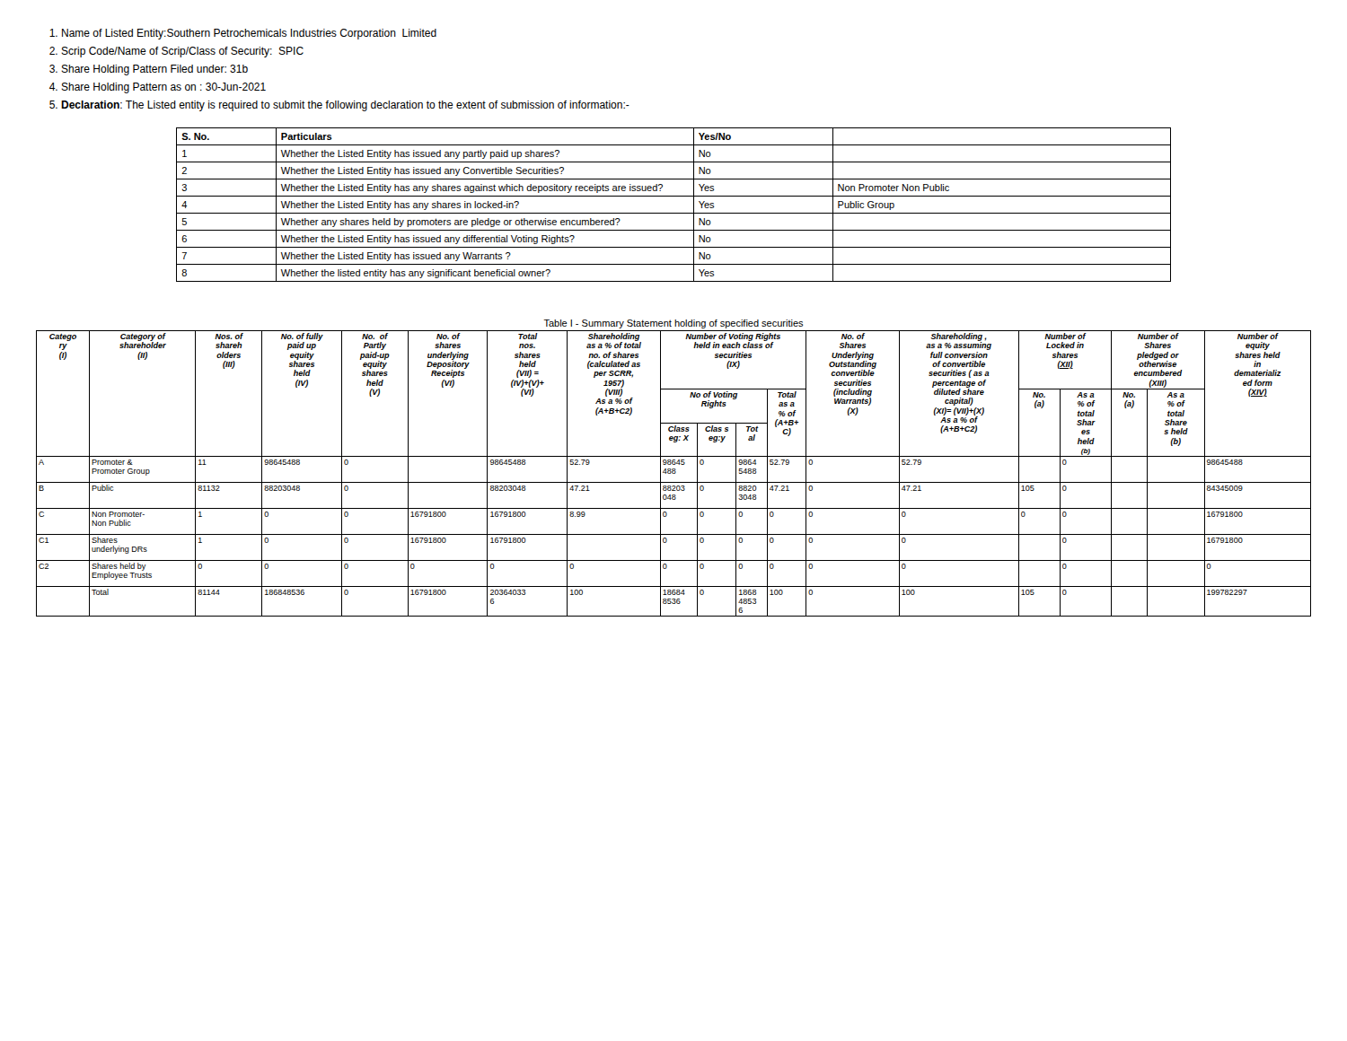Name of Listed Entity:Southern Petrochemicals Industries Corporation Limited
Scrip Code/Name of Scrip/Class of Security: SPIC
Share Holding Pattern Filed under: 31b
Share Holding Pattern as on : 30-Jun-2021
Declaration: The Listed entity is required to submit the following declaration to the extent of submission of information:-
| S. No. | Particulars | Yes/No | |
| --- | --- | --- | --- |
| 1 | Whether the Listed Entity has issued any partly paid up shares? | No | |
| 2 | Whether the Listed Entity has issued any Convertible Securities? | No | |
| 3 | Whether the Listed Entity has any shares against which depository receipts are issued? | Yes | Non Promoter Non Public |
| 4 | Whether the Listed Entity has any shares in locked-in? | Yes | Public Group |
| 5 | Whether any shares held by promoters are pledge or otherwise encumbered? | No | |
| 6 | Whether the Listed Entity has issued any differential Voting Rights? | No | |
| 7 | Whether the Listed Entity has issued any Warrants ? | No | |
| 8 | Whether the listed entity has any significant beneficial owner? | Yes | |
Table I - Summary Statement holding of specified securities
| Catego ry (I) | Category of shareholder (II) | Nos. of shareh olders (III) | No. of fully paid up equity shares held (IV) | No. of Partly paid-up equity shares held (V) | No. of shares underlying Depository Receipts (VI) | Total nos. shares held (VII) = (IV)+(V)+ (VI) | Shareholding as a % of total no. of shares (calculated as per SCRR, 1957) (VIII) As a % of (A+B+C2) | Number of Voting Rights held in each class of securities (IX) | No. of Shares Underlying Outstanding convertible securities (including Warrants) (X) | Shareholding , as a % assuming full conversion of convertible securities ( as a percentage of diluted share capital) (XI)= (VII)+(X) As a % of (A+B+C2) | Number of Locked in shares (XII) | Number of Shares pledged or otherwise encumbered (XIII) | Number of equity shares held in dematerializ ed form (XIV) |
| --- | --- | --- | --- | --- | --- | --- | --- | --- | --- | --- | --- | --- | --- |
| No of Voting Rights | Total as a % of (A+B+ C) | No. (a) | As a % of total Shar es held (b) | No. (a) | As a % of total Share s held (b) |
| Class eg: X | Clas s eg:y | Tot al |
| A | Promoter & Promoter Group | 11 | 98645488 | 0 | | 98645488 | 52.79 | 98645 488 | 0 | 9864 5488 | 52.79 | 0 | 52.79 | | 0 | | | 98645488 |
| B | Public | 81132 | 88203048 | 0 | | 88203048 | 47.21 | 88203 048 | 0 | 8820 3048 | 47.21 | 0 | 47.21 | 105 | 0 | | | 84345009 |
| C | Non Promoter- Non Public | 1 | 0 | 0 | 16791800 | 16791800 | 8.99 | 0 | 0 | 0 | 0 | 0 | 0 | 0 | 0 | | | 16791800 |
| C1 | Shares underlying DRs | 1 | 0 | 0 | 16791800 | 16791800 | | 0 | 0 | 0 | 0 | 0 | 0 | | 0 | | | 16791800 |
| C2 | Shares held by Employee Trusts | 0 | 0 | 0 | 0 | 0 | 0 | 0 | 0 | 0 | 0 | 0 | 0 | | 0 | | | 0 |
| | Total | 81144 | 186848536 | 0 | 16791800 | 20364033 6 | 100 | 18684 8536 | 0 | 1868 4853 6 | 100 | 0 | 100 | 105 | 0 | | | 199782297 |